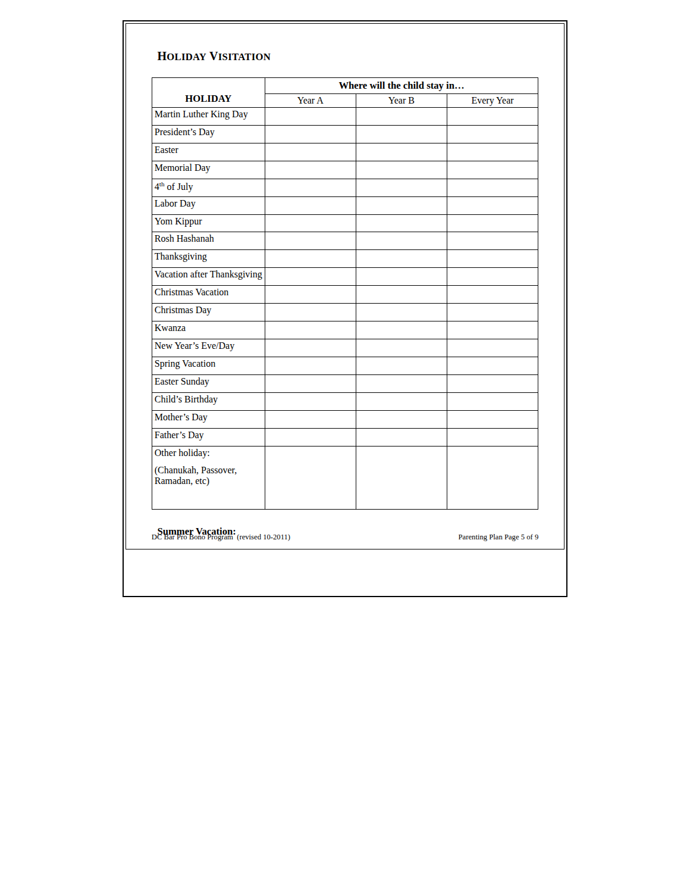HOLIDAY VISITATION
| HOLIDAY | Where will the child stay in… |
| --- | --- |
| Year A | Year B | Every Year |
| Martin Luther King Day | | | |
| President’s Day | | | |
| Easter | | | |
| Memorial Day | | | |
| 4 th of July | | | |
| Labor Day | | | |
| Yom Kippur | | | |
| Rosh Hashanah | | | |
| Thanksgiving | | | |
| Vacation after Thanksgiving | | | |
| Christmas Vacation | | | |
| Christmas Day | | | |
| Kwanza | | | |
| New Year’s Eve/Day | | | |
| Spring Vacation | | | |
| Easter Sunday | | | |
| Child’s Birthday | | | |
| Mother’s Day | | | |
| Father’s Day | | | |
| Other holiday: (Chanukah, Passover, Ramadan, etc) | | | |
Summer Vacation:
DC Bar Pro Bono Program (revised 10-2011) Parenting Plan Page 5 of 9